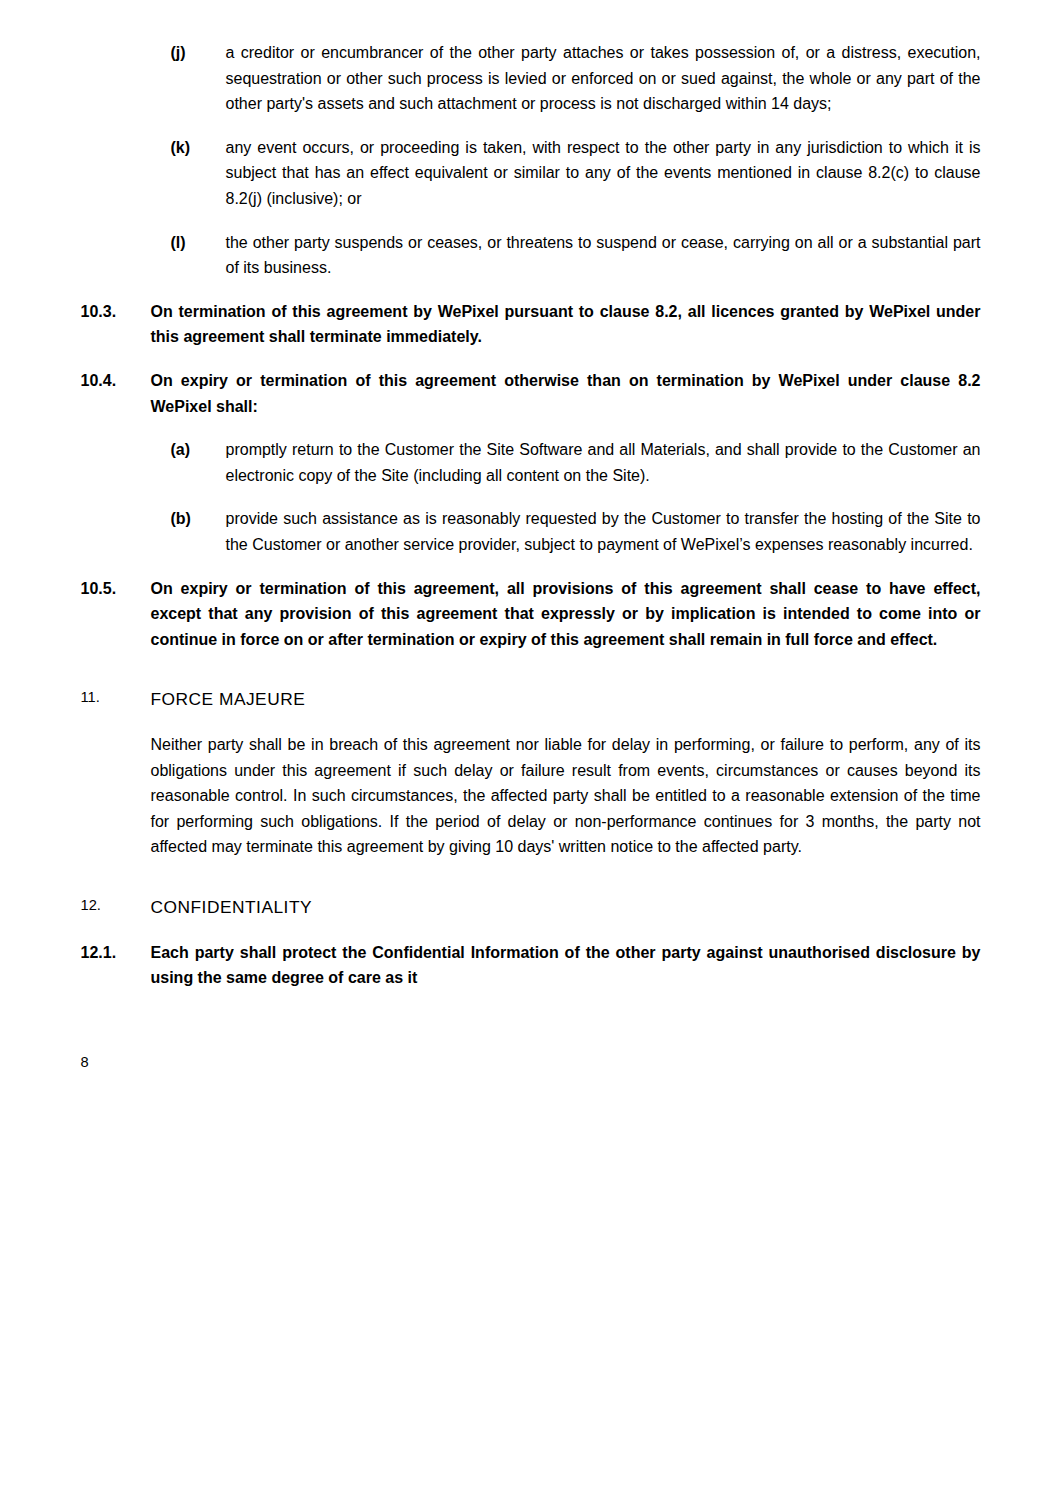(j)
a creditor or encumbrancer of the other party attaches or takes possession of, or a distress, execution, sequestration or other such process is levied or enforced on or sued against, the whole or any part of the other party's assets and such attachment or process is not discharged within 14 days;
(k)
any event occurs, or proceeding is taken, with respect to the other party in any jurisdiction to which it is subject that has an effect equivalent or similar to any of the events mentioned in clause 8.2(c) to clause 8.2(j) (inclusive); or
(l)
the other party suspends or ceases, or threatens to suspend or cease, carrying on all or a substantial part of its business.
10.3.
On termination of this agreement by WePixel pursuant to clause 8.2, all licences granted by WePixel under this agreement shall terminate immediately.
10.4.
On expiry or termination of this agreement otherwise than on termination by WePixel under clause 8.2 WePixel shall:
(a)
promptly return to the Customer the Site Software and all Materials, and shall provide to the Customer an electronic copy of the Site (including all content on the Site).
(b)
provide such assistance as is reasonably requested by the Customer to transfer the hosting of the Site to the Customer or another service provider, subject to payment of WePixel’s expenses reasonably incurred.
10.5.
On expiry or termination of this agreement, all provisions of this agreement shall cease to have effect, except that any provision of this agreement that expressly or by implication is intended to come into or continue in force on or after termination or expiry of this agreement shall remain in full force and effect.
11.
FORCE MAJEURE
Neither party shall be in breach of this agreement nor liable for delay in performing, or failure to perform, any of its obligations under this agreement if such delay or failure result from events, circumstances or causes beyond its reasonable control. In such circumstances, the affected party shall be entitled to a reasonable extension of the time for performing such obligations. If the period of delay or non-performance continues for 3 months, the party not affected may terminate this agreement by giving 10 days' written notice to the affected party.
12.
CONFIDENTIALITY
12.1.
Each party shall protect the Confidential Information of the other party against unauthorised disclosure by using the same degree of care as it
8